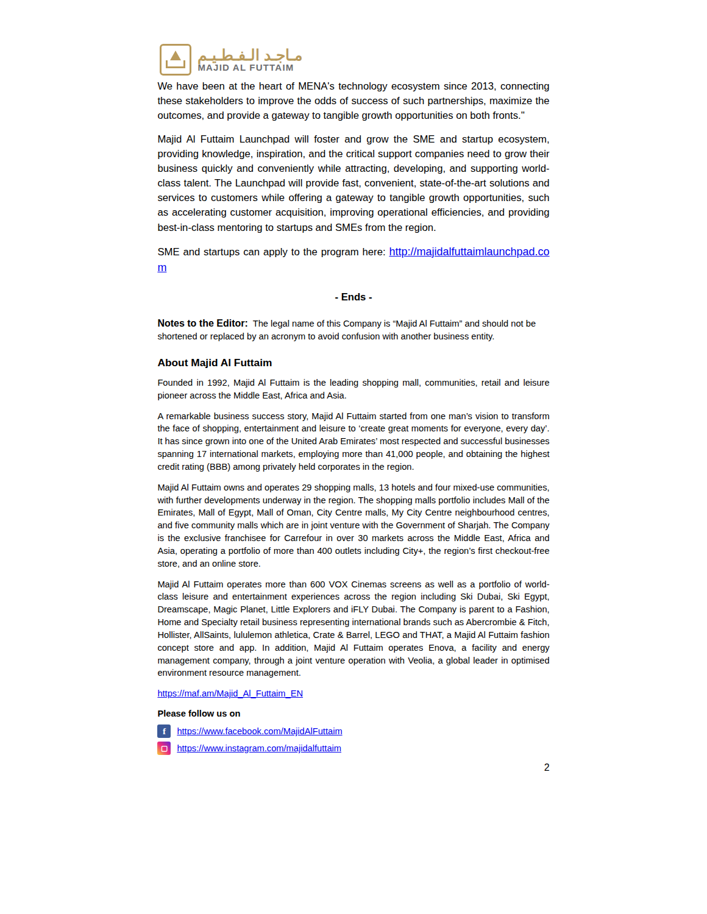مـاجـد الـفـطـيـم
MAJID AL FUTTAIM
We have been at the heart of MENA's technology ecosystem since 2013, connecting these stakeholders to improve the odds of success of such partnerships, maximize the outcomes, and provide a gateway to tangible growth opportunities on both fronts.''
Majid Al Futtaim Launchpad will foster and grow the SME and startup ecosystem, providing knowledge, inspiration, and the critical support companies need to grow their business quickly and conveniently while attracting, developing, and supporting world-class talent. The Launchpad will provide fast, convenient, state-of-the-art solutions and services to customers while offering a gateway to tangible growth opportunities, such as accelerating customer acquisition, improving operational efficiencies, and providing best-in-class mentoring to startups and SMEs from the region.
SME and startups can apply to the program here: http://majidalfuttaimlaunchpad.com
- Ends -
Notes to the Editor: The legal name of this Company is “Majid Al Futtaim” and should not be shortened or replaced by an acronym to avoid confusion with another business entity.
About Majid Al Futtaim
Founded in 1992, Majid Al Futtaim is the leading shopping mall, communities, retail and leisure pioneer across the Middle East, Africa and Asia.
A remarkable business success story, Majid Al Futtaim started from one man’s vision to transform the face of shopping, entertainment and leisure to ‘create great moments for everyone, every day’. It has since grown into one of the United Arab Emirates’ most respected and successful businesses spanning 17 international markets, employing more than 41,000 people, and obtaining the highest credit rating (BBB) among privately held corporates in the region.
Majid Al Futtaim owns and operates 29 shopping malls, 13 hotels and four mixed-use communities, with further developments underway in the region. The shopping malls portfolio includes Mall of the Emirates, Mall of Egypt, Mall of Oman, City Centre malls, My City Centre neighbourhood centres, and five community malls which are in joint venture with the Government of Sharjah. The Company is the exclusive franchisee for Carrefour in over 30 markets across the Middle East, Africa and Asia, operating a portfolio of more than 400 outlets including City+, the region’s first checkout-free store, and an online store.
Majid Al Futtaim operates more than 600 VOX Cinemas screens as well as a portfolio of world-class leisure and entertainment experiences across the region including Ski Dubai, Ski Egypt, Dreamscape, Magic Planet, Little Explorers and iFLY Dubai. The Company is parent to a Fashion, Home and Specialty retail business representing international brands such as Abercrombie & Fitch, Hollister, AllSaints, lululemon athletica, Crate & Barrel, LEGO and THAT, a Majid Al Futtaim fashion concept store and app. In addition, Majid Al Futtaim operates Enova, a facility and energy management company, through a joint venture operation with Veolia, a global leader in optimised environment resource management.
https://maf.am/Majid_Al_Futtaim_EN
Please follow us on
f https://www.facebook.com/MajidAlFuttaim
▢ https://www.instagram.com/majidalfuttaim
2